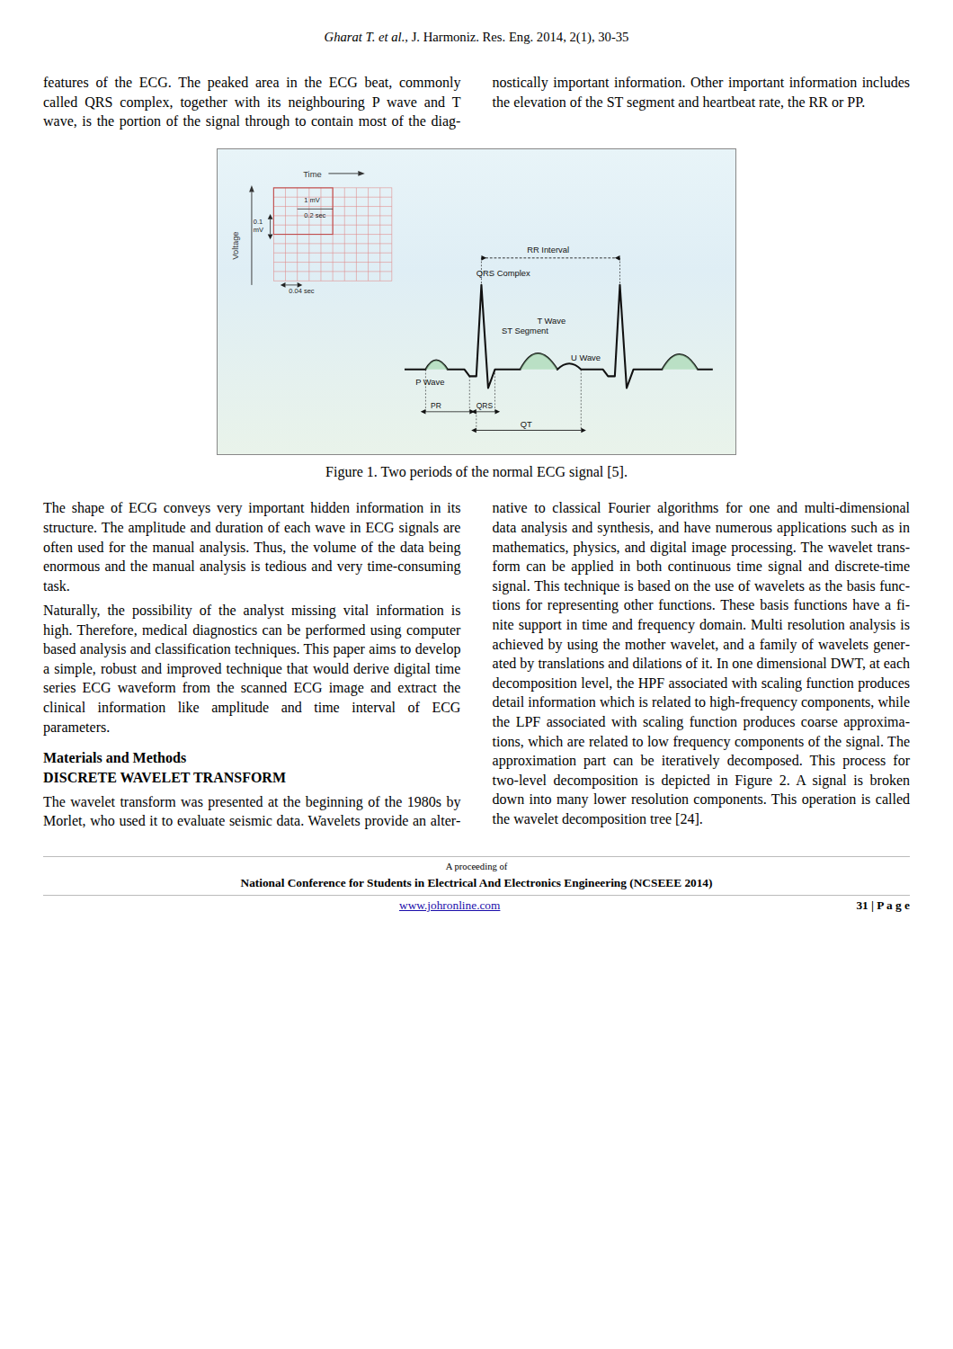Gharat T. et al., J. Harmoniz. Res. Eng. 2014, 2(1), 30-35
features of the ECG. The peaked area in the ECG beat, commonly called QRS complex, together with its neighbouring P wave and T wave, is the portion of the signal through to contain most of the diagnostically important information. Other important information includes the elevation of the ST segment and heartbeat rate, the RR or PP.
Time Voltage 1 mV 0.2 sec 0.1 mV 0.04 sec P Wave QRS Complex ST Segment T Wave U Wave RR Interval PR QRS QT
Figure 1. Two periods of the normal ECG signal [5].
The shape of ECG conveys very important hidden information in its structure. The amplitude and duration of each wave in ECG signals are often used for the manual analysis. Thus, the volume of the data being enormous and the manual analysis is tedious and very time-consuming task.
Naturally, the possibility of the analyst missing vital information is high. Therefore, medical diagnostics can be performed using computer based analysis and classification techniques. This paper aims to develop a simple, robust and improved technique that would derive digital time series ECG waveform from the scanned ECG image and extract the clinical information like amplitude and time interval of ECG parameters.
Materials and Methods
DISCRETE WAVELET TRANSFORM
The wavelet transform was presented at the beginning of the 1980s by Morlet, who used it to evaluate seismic data. Wavelets provide an alternative to classical Fourier algorithms for one and multi-dimensional data analysis and synthesis, and have numerous applications such as in mathematics, physics, and digital image processing. The wavelet transform can be applied in both continuous time signal and discrete-time signal. This technique is based on the use of wavelets as the basis functions for representing other functions. These basis functions have a finite support in time and frequency domain. Multi resolution analysis is achieved by using the mother wavelet, and a family of wavelets generated by translations and dilations of it. In one dimensional DWT, at each decomposition level, the HPF associated with scaling function produces detail information which is related to high-frequency components, while the LPF associated with scaling function produces coarse approximations, which are related to low frequency components of the signal. The approximation part can be iteratively decomposed. This process for two-level decomposition is depicted in Figure 2. A signal is broken down into many lower resolution components. This operation is called the wavelet decomposition tree [24].
A proceeding of
National Conference for Students in Electrical And Electronics Engineering (NCSEEE 2014)
www.johronline.com 31 | P a g e